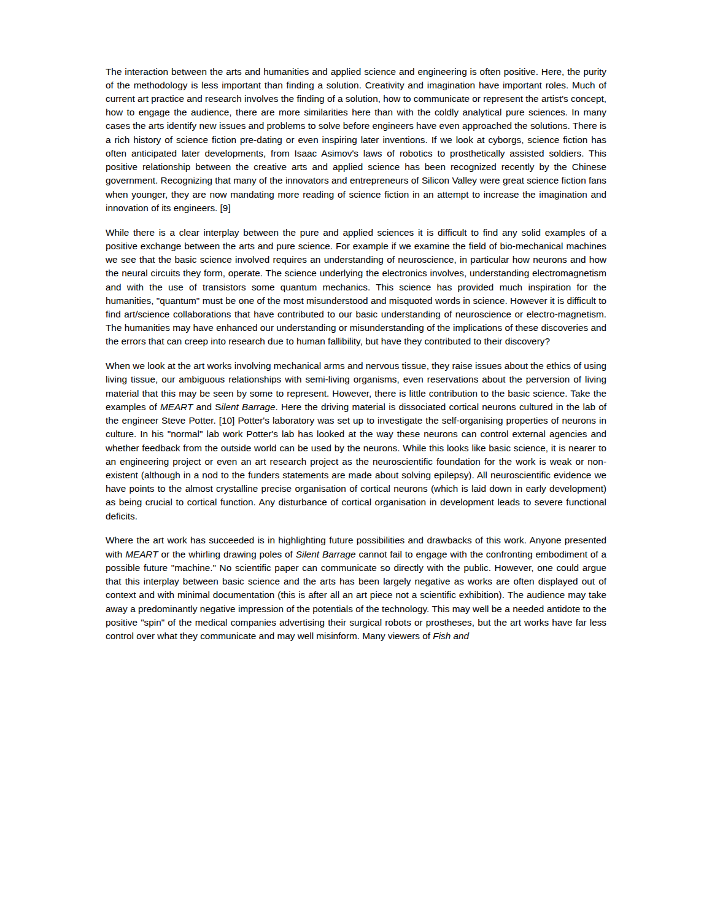The interaction between the arts and humanities and applied science and engineering is often positive. Here, the purity of the methodology is less important than finding a solution. Creativity and imagination have important roles. Much of current art practice and research involves the finding of a solution, how to communicate or represent the artist's concept, how to engage the audience, there are more similarities here than with the coldly analytical pure sciences. In many cases the arts identify new issues and problems to solve before engineers have even approached the solutions. There is a rich history of science fiction pre-dating or even inspiring later inventions. If we look at cyborgs, science fiction has often anticipated later developments, from Isaac Asimov's laws of robotics to prosthetically assisted soldiers. This positive relationship between the creative arts and applied science has been recognized recently by the Chinese government. Recognizing that many of the innovators and entrepreneurs of Silicon Valley were great science fiction fans when younger, they are now mandating more reading of science fiction in an attempt to increase the imagination and innovation of its engineers. [9]
While there is a clear interplay between the pure and applied sciences it is difficult to find any solid examples of a positive exchange between the arts and pure science. For example if we examine the field of bio-mechanical machines we see that the basic science involved requires an understanding of neuroscience, in particular how neurons and how the neural circuits they form, operate. The science underlying the electronics involves, understanding electromagnetism and with the use of transistors some quantum mechanics. This science has provided much inspiration for the humanities, "quantum" must be one of the most misunderstood and misquoted words in science. However it is difficult to find art/science collaborations that have contributed to our basic understanding of neuroscience or electro-magnetism. The humanities may have enhanced our understanding or misunderstanding of the implications of these discoveries and the errors that can creep into research due to human fallibility, but have they contributed to their discovery?
When we look at the art works involving mechanical arms and nervous tissue, they raise issues about the ethics of using living tissue, our ambiguous relationships with semi-living organisms, even reservations about the perversion of living material that this may be seen by some to represent. However, there is little contribution to the basic science. Take the examples of MEART and Silent Barrage. Here the driving material is dissociated cortical neurons cultured in the lab of the engineer Steve Potter. [10] Potter's laboratory was set up to investigate the self-organising properties of neurons in culture. In his "normal" lab work Potter's lab has looked at the way these neurons can control external agencies and whether feedback from the outside world can be used by the neurons. While this looks like basic science, it is nearer to an engineering project or even an art research project as the neuroscientific foundation for the work is weak or non-existent (although in a nod to the funders statements are made about solving epilepsy). All neuroscientific evidence we have points to the almost crystalline precise organisation of cortical neurons (which is laid down in early development) as being crucial to cortical function. Any disturbance of cortical organisation in development leads to severe functional deficits.
Where the art work has succeeded is in highlighting future possibilities and drawbacks of this work. Anyone presented with MEART or the whirling drawing poles of Silent Barrage cannot fail to engage with the confronting embodiment of a possible future "machine." No scientific paper can communicate so directly with the public. However, one could argue that this interplay between basic science and the arts has been largely negative as works are often displayed out of context and with minimal documentation (this is after all an art piece not a scientific exhibition). The audience may take away a predominantly negative impression of the potentials of the technology. This may well be a needed antidote to the positive "spin" of the medical companies advertising their surgical robots or prostheses, but the art works have far less control over what they communicate and may well misinform. Many viewers of Fish and